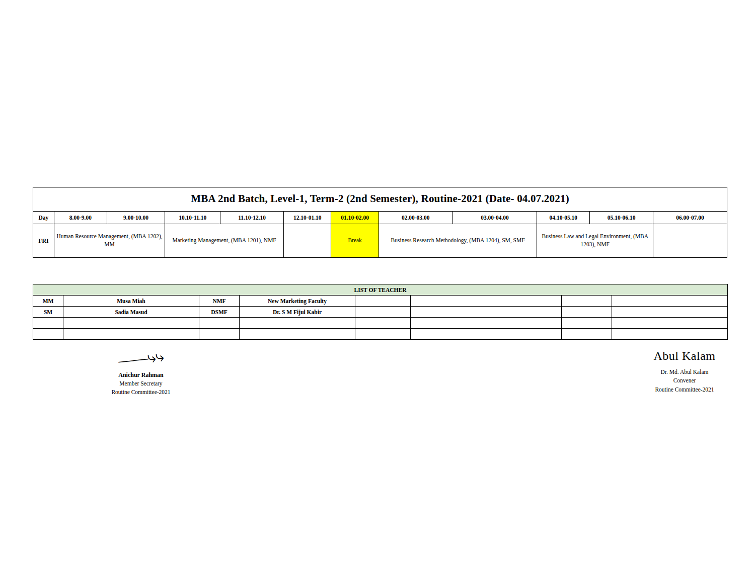| MBA 2nd Batch, Level-1, Term-2 (2nd Semester), Routine-2021 (Date- 04.07.2021) |
| Day | 8.00-9.00 | 9.00-10.00 | 10.10-11.10 | 11.10-12.10 | 12.10-01.10 | 01.10-02.00 | 02.00-03.00 | 03.00-04.00 | 04.10-05.10 | 05.10-06.10 | 06.00-07.00 |
| FRI | Human Resource Management, (MBA 1202), MM | Marketing Management, (MBA 1201), NMF | | Break | Business Research Methodology, (MBA 1204), SM, SMF | Business Law and Legal Environment, (MBA 1203), NMF | |
| LIST OF TEACHER |
| MM | Musa Miah | NMF | New Marketing Faculty | | | | |
| SM | Sadia Masud | DSMF | Dr. S M Fijul Kabir | | | | |
——⤷⤷
Anichur Rahman
Member Secretary
Routine Committee-2021
Abul Kalam
Dr. Md. Abul Kalam
Convener
Routine Committee-2021